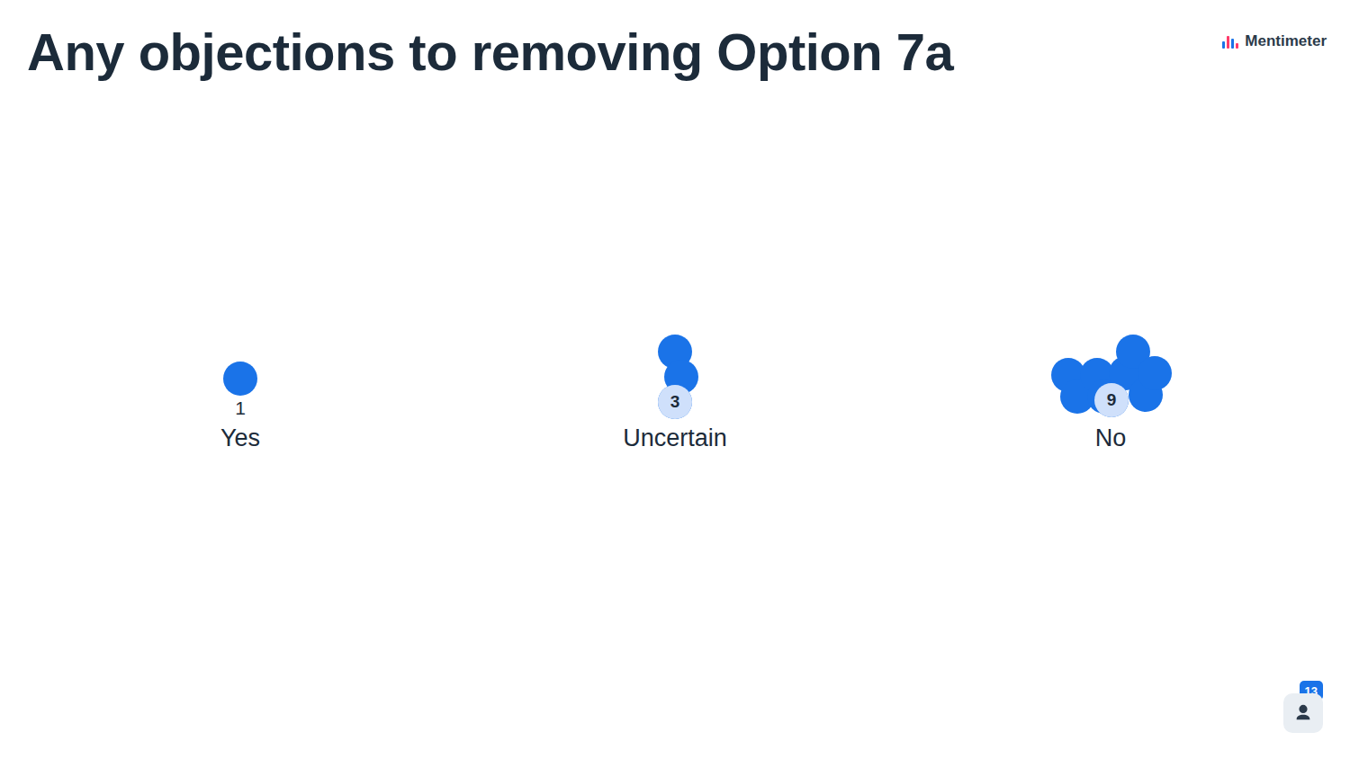Any objections to removing Option 7a
Mentimeter
1
1
Yes
3
3
Uncertain
9
9
No
13